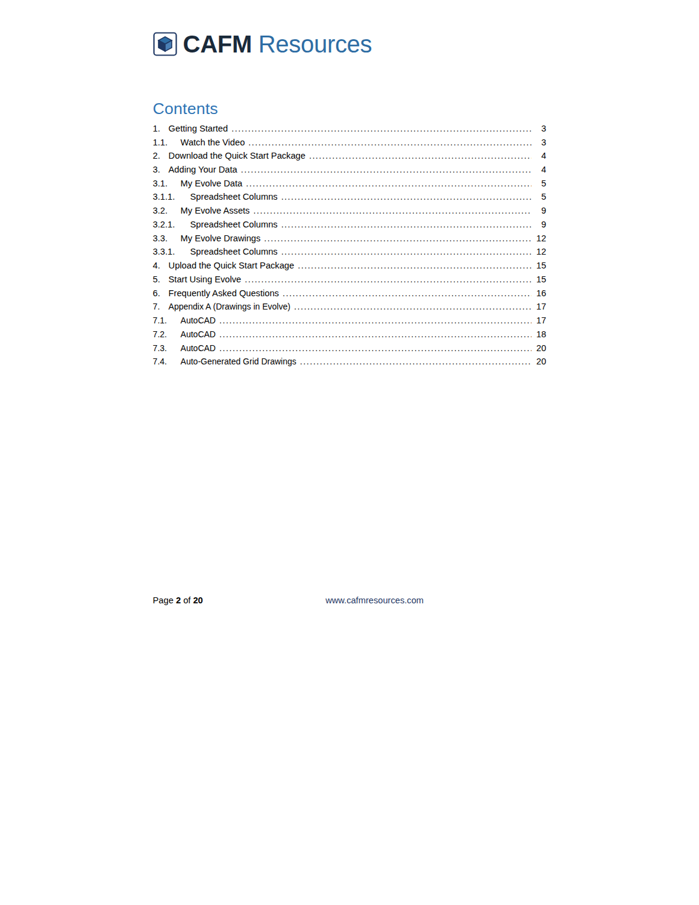CAFM Resources
Contents
1. Getting Started ........................................................................................................................................... 3
1.1. Watch the Video ................................................................................................................................. 3
2. Download the Quick Start Package ................................................................................................. 4
3. Adding Your Data ....................................................................................................................... 4
3.1. My Evolve Data ................................................................................................................................... 5
3.1.1. Spreadsheet Columns ......................................................................................................... 5
3.2. My Evolve Assets ................................................................................................................................. 9
3.2.1. Spreadsheet Columns ......................................................................................................... 9
3.3. My Evolve Drawings ......................................................................................................................... 12
3.3.1. Spreadsheet Columns ..................................................................................................... 12
4. Upload the Quick Start Package ................................................................................................. 15
5. Start Using Evolve ................................................................................................................. 15
6. Frequently Asked Questions ....................................................................................................... 16
7. Appendix A (Drawings in Evolve) ................................................................................................. 17
7.1. AutoCAD ......................................................................................................................................... 17
7.2. AutoCAD ......................................................................................................................................... 18
7.3. AutoCAD ......................................................................................................................................... 20
7.4. Auto-Generated Grid Drawings ................................................................................................. 20
Page 2 of 20
www.cafmresources.com